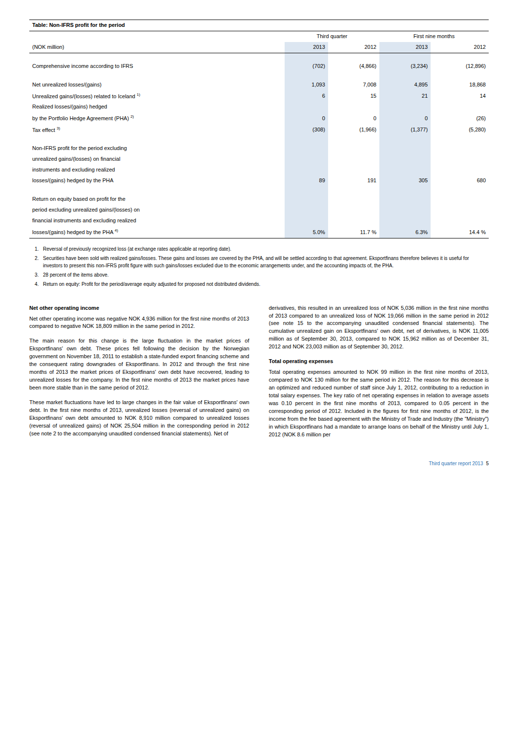| Table: Non-IFRS profit for the period |
| | Third quarter | First nine months |
| (NOK million) | 2013 | 2012 | 2013 | 2012 |
| Comprehensive income according to IFRS | (702) | (4,866) | (3,234) | (12,896) |
| Net unrealized losses/(gains) | 1,093 | 7,008 | 4,895 | 18,868 |
| Unrealized gains/(losses) related to Iceland 1) | 6 | 15 | 21 | 14 |
| Realized losses/(gains) hedged | | | | |
| by the Portfolio Hedge Agreement (PHA) 2) | 0 | 0 | 0 | (26) |
| Tax effect 3) | (308) | (1,966) | (1,377) | (5,280) |
| Non-IFRS profit for the period excluding | | | | |
| unrealized gains/(losses) on financial | | | | |
| instruments and excluding realized | | | | |
| losses/(gains) hedged by the PHA | 89 | 191 | 305 | 680 |
| Return on equity based on profit for the | | | | |
| period excluding unrealized gains/(losses) on | | | | |
| financial instruments and excluding realized | | | | |
| losses/(gains) hedged by the PHA 4) | 5.0% | 11.7 % | 6.3% | 14.4 % |
Reversal of previously recognized loss (at exchange rates applicable at reporting date).
Securities have been sold with realized gains/losses. These gains and losses are covered by the PHA, and will be settled according to that agreement. Eksportfinans therefore believes it is useful for investors to present this non-IFRS profit figure with such gains/losses excluded due to the economic arrangements under, and the accounting impacts of, the PHA.
28 percent of the items above.
Return on equity: Profit for the period/average equity adjusted for proposed not distributed dividends.
Net other operating income
Net other operating income was negative NOK 4,936 million for the first nine months of 2013 compared to negative NOK 18,809 million in the same period in 2012.
The main reason for this change is the large fluctuation in the market prices of Eksportfinans' own debt. These prices fell following the decision by the Norwegian government on November 18, 2011 to establish a state-funded export financing scheme and the consequent rating downgrades of Eksportfinans. In 2012 and through the first nine months of 2013 the market prices of Eksportfinans' own debt have recovered, leading to unrealized losses for the company. In the first nine months of 2013 the market prices have been more stable than in the same period of 2012.
These market fluctuations have led to large changes in the fair value of Eksportfinans' own debt. In the first nine months of 2013, unrealized losses (reversal of unrealized gains) on Eksportfinans' own debt amounted to NOK 8,910 million compared to unrealized losses (reversal of unrealized gains) of NOK 25,504 million in the corresponding period in 2012 (see note 2 to the accompanying unaudited condensed financial statements). Net of
derivatives, this resulted in an unrealized loss of NOK 5,036 million in the first nine months of 2013 compared to an unrealized loss of NOK 19,066 million in the same period in 2012 (see note 15 to the accompanying unaudited condensed financial statements). The cumulative unrealized gain on Eksportfinans' own debt, net of derivatives, is NOK 11,005 million as of September 30, 2013, compared to NOK 15,962 million as of December 31, 2012 and NOK 23,003 million as of September 30, 2012.
Total operating expenses
Total operating expenses amounted to NOK 99 million in the first nine months of 2013, compared to NOK 130 million for the same period in 2012. The reason for this decrease is an optimized and reduced number of staff since July 1, 2012, contributing to a reduction in total salary expenses. The key ratio of net operating expenses in relation to average assets was 0.10 percent in the first nine months of 2013, compared to 0.05 percent in the corresponding period of 2012. Included in the figures for first nine months of 2012, is the income from the fee based agreement with the Ministry of Trade and Industry (the "Ministry") in which Eksportfinans had a mandate to arrange loans on behalf of the Ministry until July 1, 2012 (NOK 8.6 million per
Third quarter report 20135